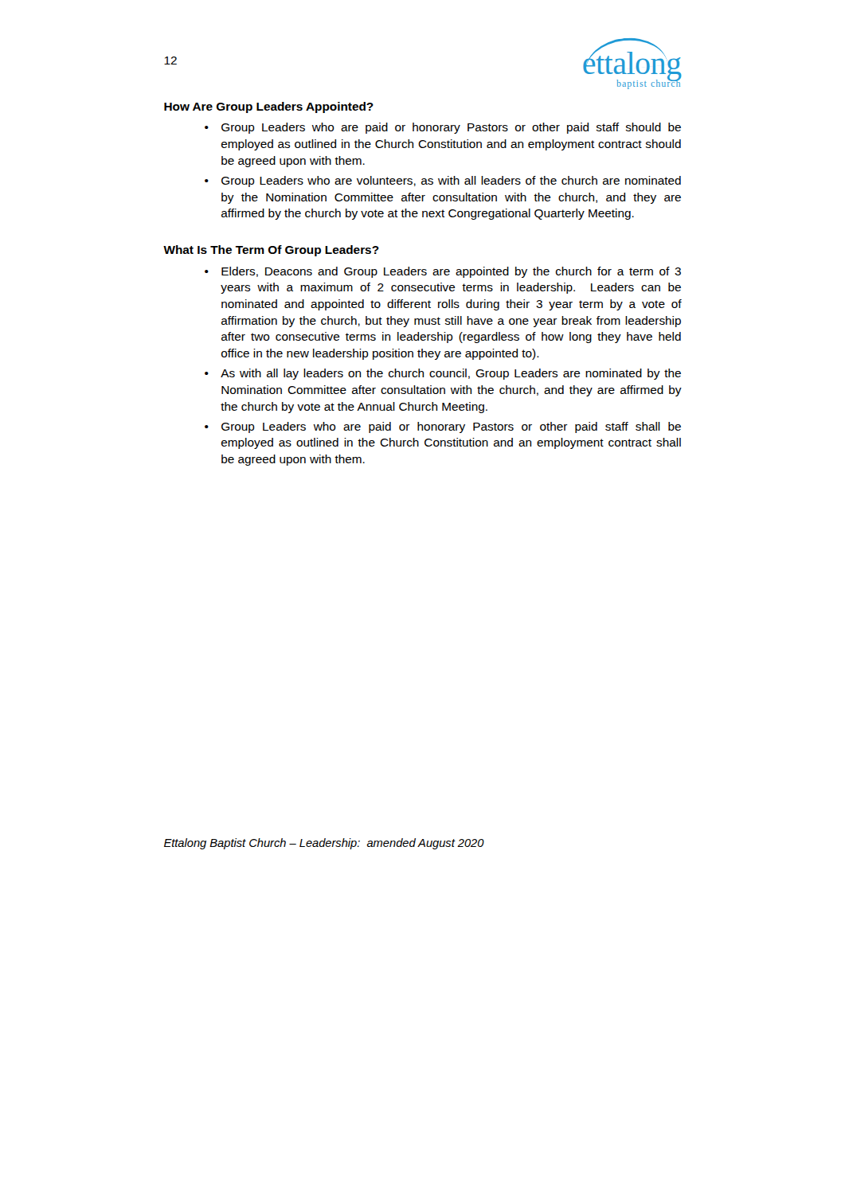12
ettalong
baptist church
How Are Group Leaders Appointed?
Group Leaders who are paid or honorary Pastors or other paid staff should be employed as outlined in the Church Constitution and an employment contract should be agreed upon with them.
Group Leaders who are volunteers, as with all leaders of the church are nominated by the Nomination Committee after consultation with the church, and they are affirmed by the church by vote at the next Congregational Quarterly Meeting.
What Is The Term Of Group Leaders?
Elders, Deacons and Group Leaders are appointed by the church for a term of 3 years with a maximum of 2 consecutive terms in leadership. Leaders can be nominated and appointed to different rolls during their 3 year term by a vote of affirmation by the church, but they must still have a one year break from leadership after two consecutive terms in leadership (regardless of how long they have held office in the new leadership position they are appointed to).
As with all lay leaders on the church council, Group Leaders are nominated by the Nomination Committee after consultation with the church, and they are affirmed by the church by vote at the Annual Church Meeting.
Group Leaders who are paid or honorary Pastors or other paid staff shall be employed as outlined in the Church Constitution and an employment contract shall be agreed upon with them.
Ettalong Baptist Church – Leadership: amended August 2020